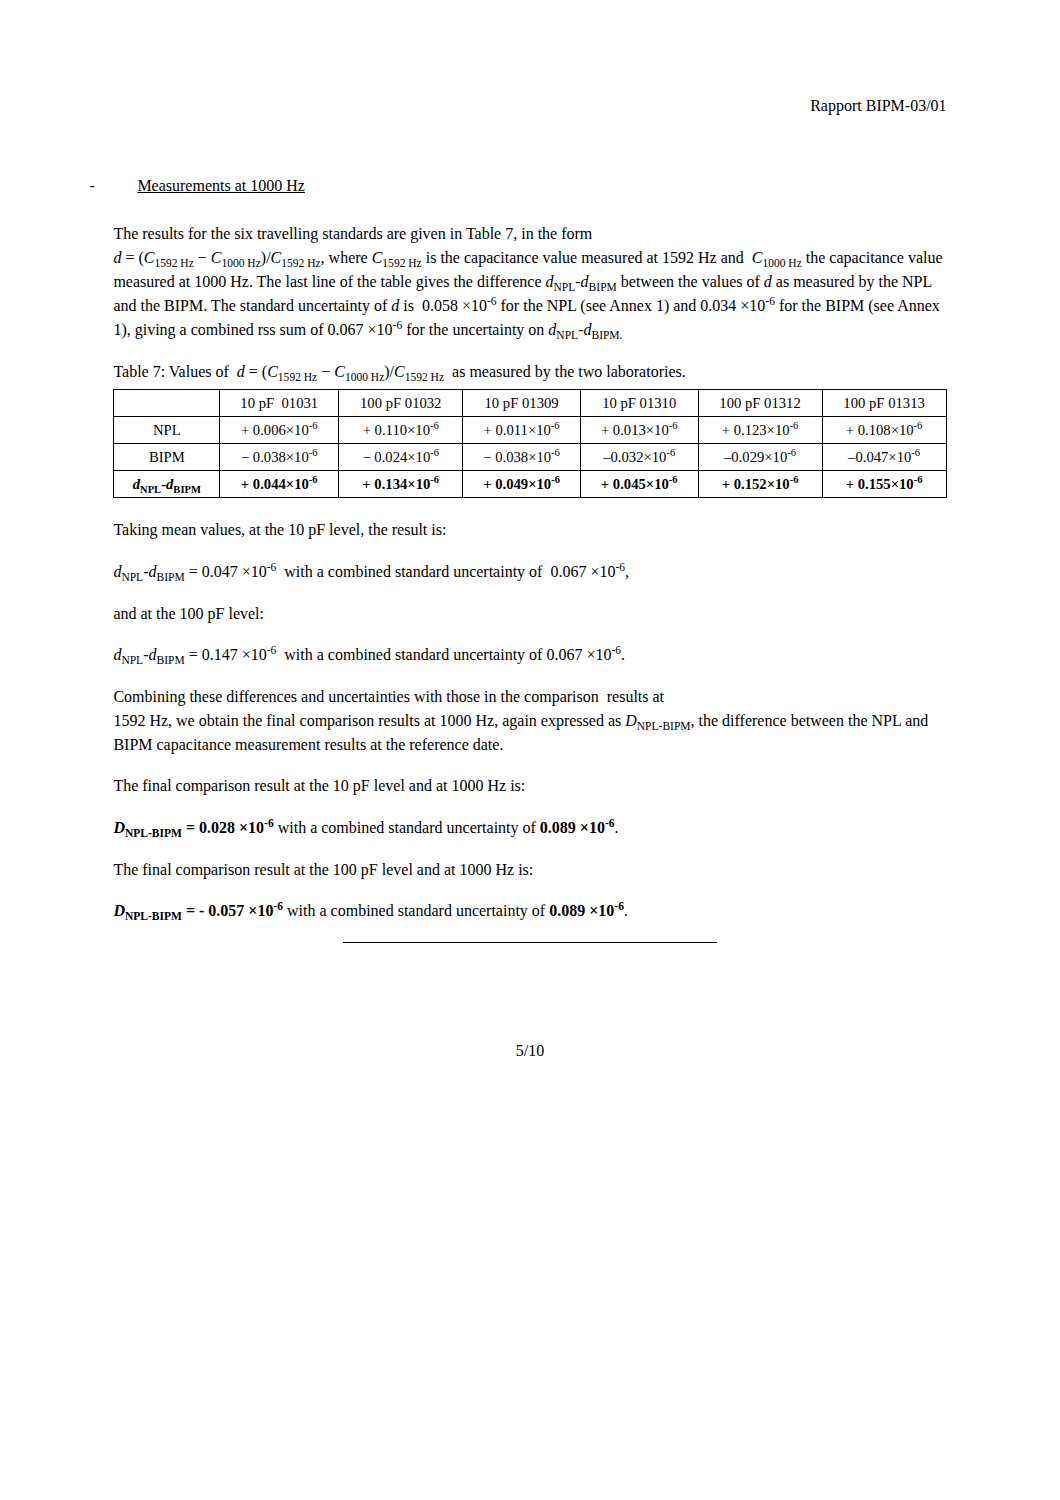Rapport BIPM-03/01
-Measurements at 1000 Hz
The results for the six travelling standards are given in Table 7, in the form
d = (C1592 Hz − C1000 Hz)/C1592 Hz, where C1592 Hz is the capacitance value measured at 1592 Hz and C1000 Hz the capacitance value measured at 1000 Hz. The last line of the table gives the difference dNPL-dBIPM between the values of d as measured by the NPL and the BIPM. The standard uncertainty of d is 0.058 ×10-6 for the NPL (see Annex 1) and 0.034 ×10-6 for the BIPM (see Annex 1), giving a combined rss sum of 0.067 ×10-6 for the uncertainty on dNPL-dBIPM.
Table 7: Values of d = ( C 1592 Hz − C 1000 Hz )/ C 1592 Hz as measured by the two laboratories.
| | 10 pF 01031 | 100 pF 01032 | 10 pF 01309 | 10 pF 01310 | 100 pF 01312 | 100 pF 01313 |
| --- | --- | --- | --- | --- | --- | --- |
| NPL | + 0.006×10 -6 | + 0.110×10 -6 | + 0.011×10 -6 | + 0.013×10 -6 | + 0.123×10 -6 | + 0.108×10 -6 |
| BIPM | − 0.038×10 -6 | − 0.024×10 -6 | − 0.038×10 -6 | –0.032×10 -6 | –0.029×10 -6 | –0.047×10 -6 |
| d NPL - d BIPM | + 0.044×10 -6 | + 0.134×10 -6 | + 0.049×10 -6 | + 0.045×10 -6 | + 0.152×10 -6 | + 0.155×10 -6 |
Taking mean values, at the 10 pF level, the result is:
dNPL-dBIPM = 0.047 ×10-6 with a combined standard uncertainty of 0.067 ×10-6,
and at the 100 pF level:
dNPL-dBIPM = 0.147 ×10-6 with a combined standard uncertainty of 0.067 ×10-6.
Combining these differences and uncertainties with those in the comparison results at
1592 Hz, we obtain the final comparison results at 1000 Hz, again expressed as DNPL-BIPM, the difference between the NPL and BIPM capacitance measurement results at the reference date.
The final comparison result at the 10 pF level and at 1000 Hz is:
DNPL-BIPM = 0.028 ×10-6 with a combined standard uncertainty of 0.089 ×10-6.
The final comparison result at the 100 pF level and at 1000 Hz is:
DNPL-BIPM = - 0.057 ×10-6 with a combined standard uncertainty of 0.089 ×10-6.
5/10